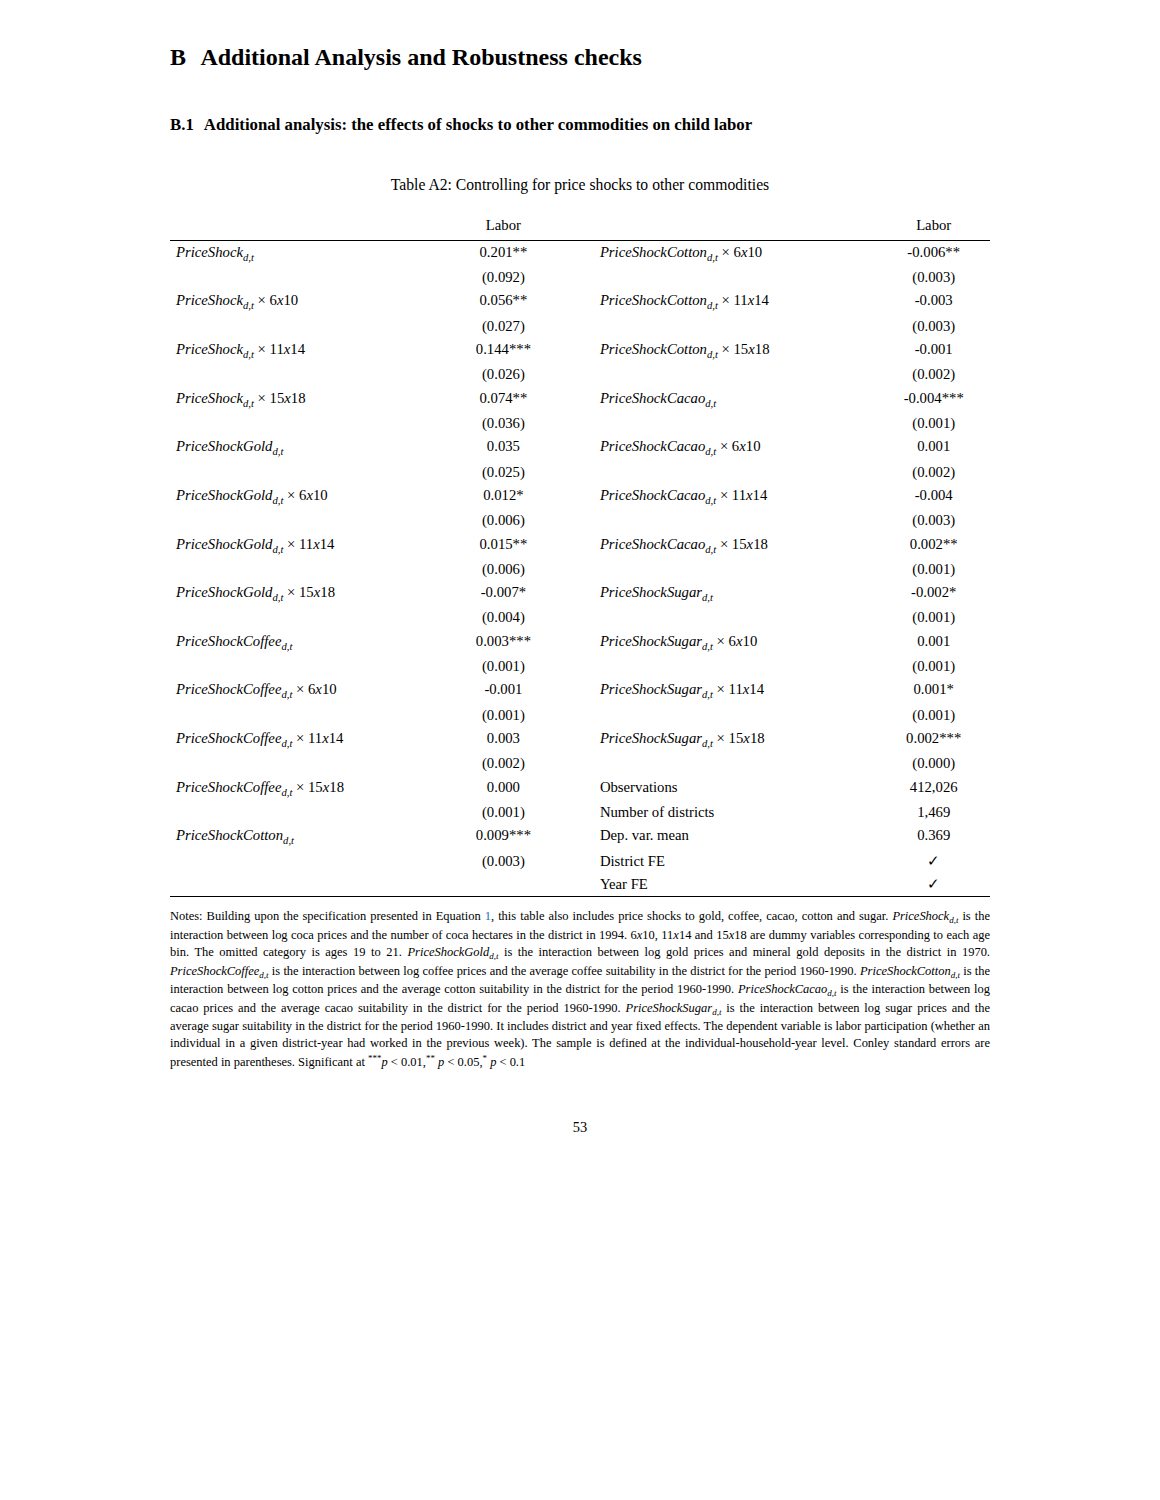BAdditional Analysis and Robustness checks
B.1 Additional analysis: the effects of shocks to other commodities on child labor
Table A2: Controlling for price shocks to other commodities
| | Labor | | | Labor |
| --- | --- | --- | --- | --- |
| PriceShock d,t | 0.201** | | PriceShockCotton d,t × 6 x 10 | -0.006** |
| | (0.092) | | | (0.003) |
| PriceShock d,t × 6 x 10 | 0.056** | | PriceShockCotton d,t × 11 x 14 | -0.003 |
| | (0.027) | | | (0.003) |
| PriceShock d,t × 11 x 14 | 0.144*** | | PriceShockCotton d,t × 15 x 18 | -0.001 |
| | (0.026) | | | (0.002) |
| PriceShock d,t × 15 x 18 | 0.074** | | PriceShockCacao d,t | -0.004*** |
| | (0.036) | | | (0.001) |
| PriceShockGold d,t | 0.035 | | PriceShockCacao d,t × 6 x 10 | 0.001 |
| | (0.025) | | | (0.002) |
| PriceShockGold d,t × 6 x 10 | 0.012* | | PriceShockCacao d,t × 11 x 14 | -0.004 |
| | (0.006) | | | (0.003) |
| PriceShockGold d,t × 11 x 14 | 0.015** | | PriceShockCacao d,t × 15 x 18 | 0.002** |
| | (0.006) | | | (0.001) |
| PriceShockGold d,t × 15 x 18 | -0.007* | | PriceShockSugar d,t | -0.002* |
| | (0.004) | | | (0.001) |
| PriceShockCoffee d,t | 0.003*** | | PriceShockSugar d,t × 6 x 10 | 0.001 |
| | (0.001) | | | (0.001) |
| PriceShockCoffee d,t × 6 x 10 | -0.001 | | PriceShockSugar d,t × 11 x 14 | 0.001* |
| | (0.001) | | | (0.001) |
| PriceShockCoffee d,t × 11 x 14 | 0.003 | | PriceShockSugar d,t × 15 x 18 | 0.002*** |
| | (0.002) | | | (0.000) |
| PriceShockCoffee d,t × 15 x 18 | 0.000 | | Observations | 412,026 |
| | (0.001) | | Number of districts | 1,469 |
| PriceShockCotton d,t | 0.009*** | | Dep. var. mean | 0.369 |
| | (0.003) | | District FE | ✓ |
| | | | Year FE | ✓ |
Notes: Building upon the specification presented in Equation 1, this table also includes price shocks to gold, coffee, cacao, cotton and sugar. PriceShockd,t is the interaction between log coca prices and the number of coca hectares in the district in 1994. 6x10, 11x14 and 15x18 are dummy variables corresponding to each age bin. The omitted category is ages 19 to 21. PriceShockGoldd,t is the interaction between log gold prices and mineral gold deposits in the district in 1970. PriceShockCoffeed,t is the interaction between log coffee prices and the average coffee suitability in the district for the period 1960-1990. PriceShockCottond,t is the interaction between log cotton prices and the average cotton suitability in the district for the period 1960-1990. PriceShockCacaod,t is the interaction between log cacao prices and the average cacao suitability in the district for the period 1960-1990. PriceShockSugard,t is the interaction between log sugar prices and the average sugar suitability in the district for the period 1960-1990. It includes district and year fixed effects. The dependent variable is labor participation (whether an individual in a given district-year had worked in the previous week). The sample is defined at the individual-household-year level. Conley standard errors are presented in parentheses. Significant at ***p < 0.01,** p < 0.05,* p < 0.1
53